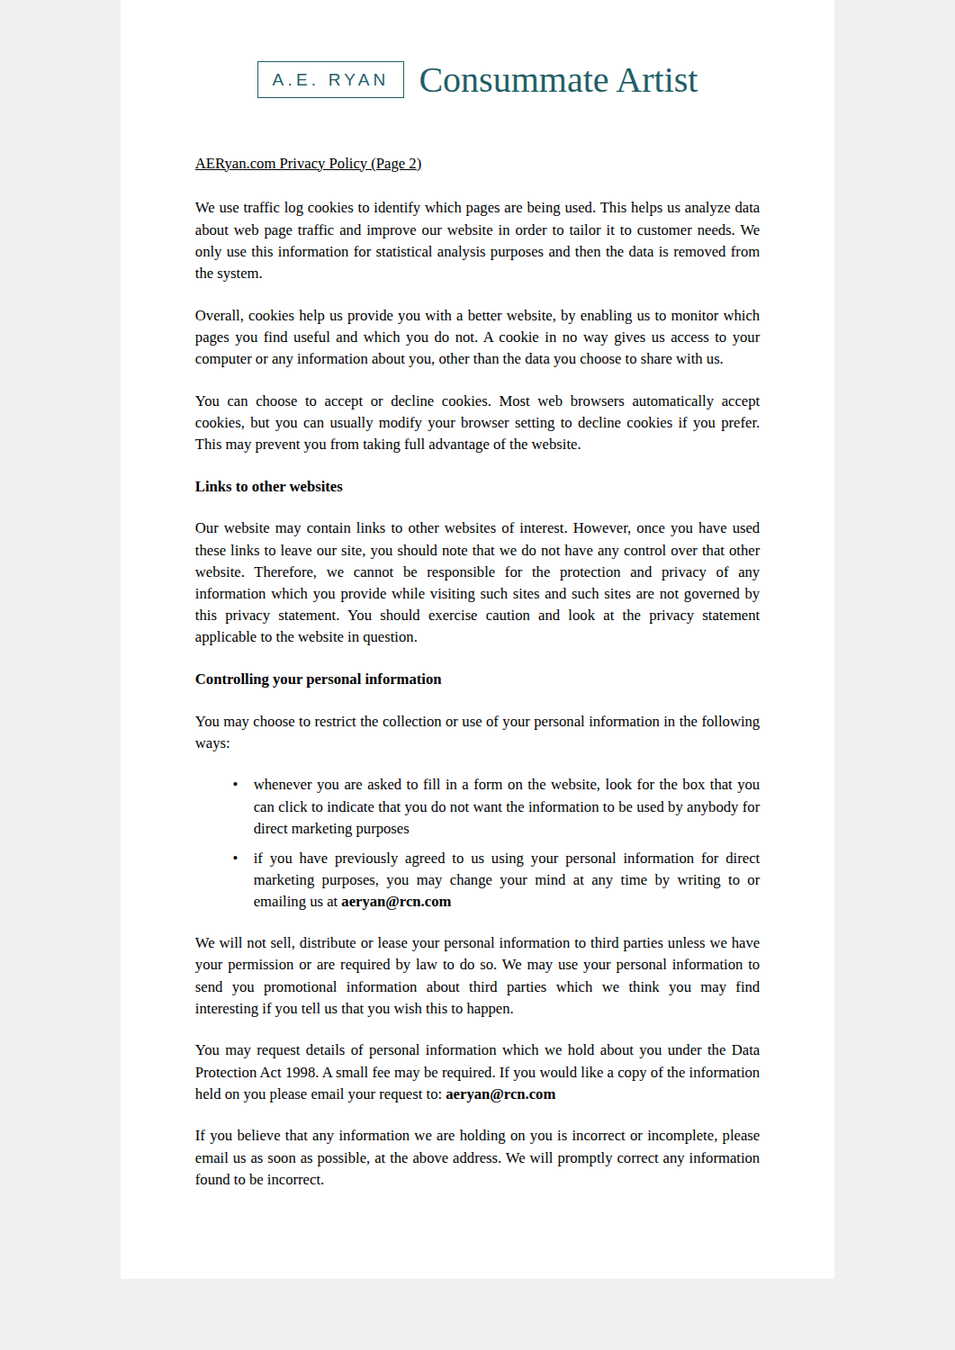A.E. RYAN
Consummate Artist
AERyan.com Privacy Policy (Page 2)
We use traffic log cookies to identify which pages are being used. This helps us analyze data about web page traffic and improve our website in order to tailor it to customer needs. We only use this information for statistical analysis purposes and then the data is removed from the system.
Overall, cookies help us provide you with a better website, by enabling us to monitor which pages you find useful and which you do not. A cookie in no way gives us access to your computer or any information about you, other than the data you choose to share with us.
You can choose to accept or decline cookies. Most web browsers automatically accept cookies, but you can usually modify your browser setting to decline cookies if you prefer. This may prevent you from taking full advantage of the website.
Links to other websites
Our website may contain links to other websites of interest. However, once you have used these links to leave our site, you should note that we do not have any control over that other website. Therefore, we cannot be responsible for the protection and privacy of any information which you provide while visiting such sites and such sites are not governed by this privacy statement. You should exercise caution and look at the privacy statement applicable to the website in question.
Controlling your personal information
You may choose to restrict the collection or use of your personal information in the following ways:
whenever you are asked to fill in a form on the website, look for the box that you can click to indicate that you do not want the information to be used by anybody for direct marketing purposes
if you have previously agreed to us using your personal information for direct marketing purposes, you may change your mind at any time by writing to or emailing us at aeryan@rcn.com
We will not sell, distribute or lease your personal information to third parties unless we have your permission or are required by law to do so. We may use your personal information to send you promotional information about third parties which we think you may find interesting if you tell us that you wish this to happen.
You may request details of personal information which we hold about you under the Data Protection Act 1998. A small fee may be required. If you would like a copy of the information held on you please email your request to: aeryan@rcn.com
If you believe that any information we are holding on you is incorrect or incomplete, please email us as soon as possible, at the above address. We will promptly correct any information found to be incorrect.